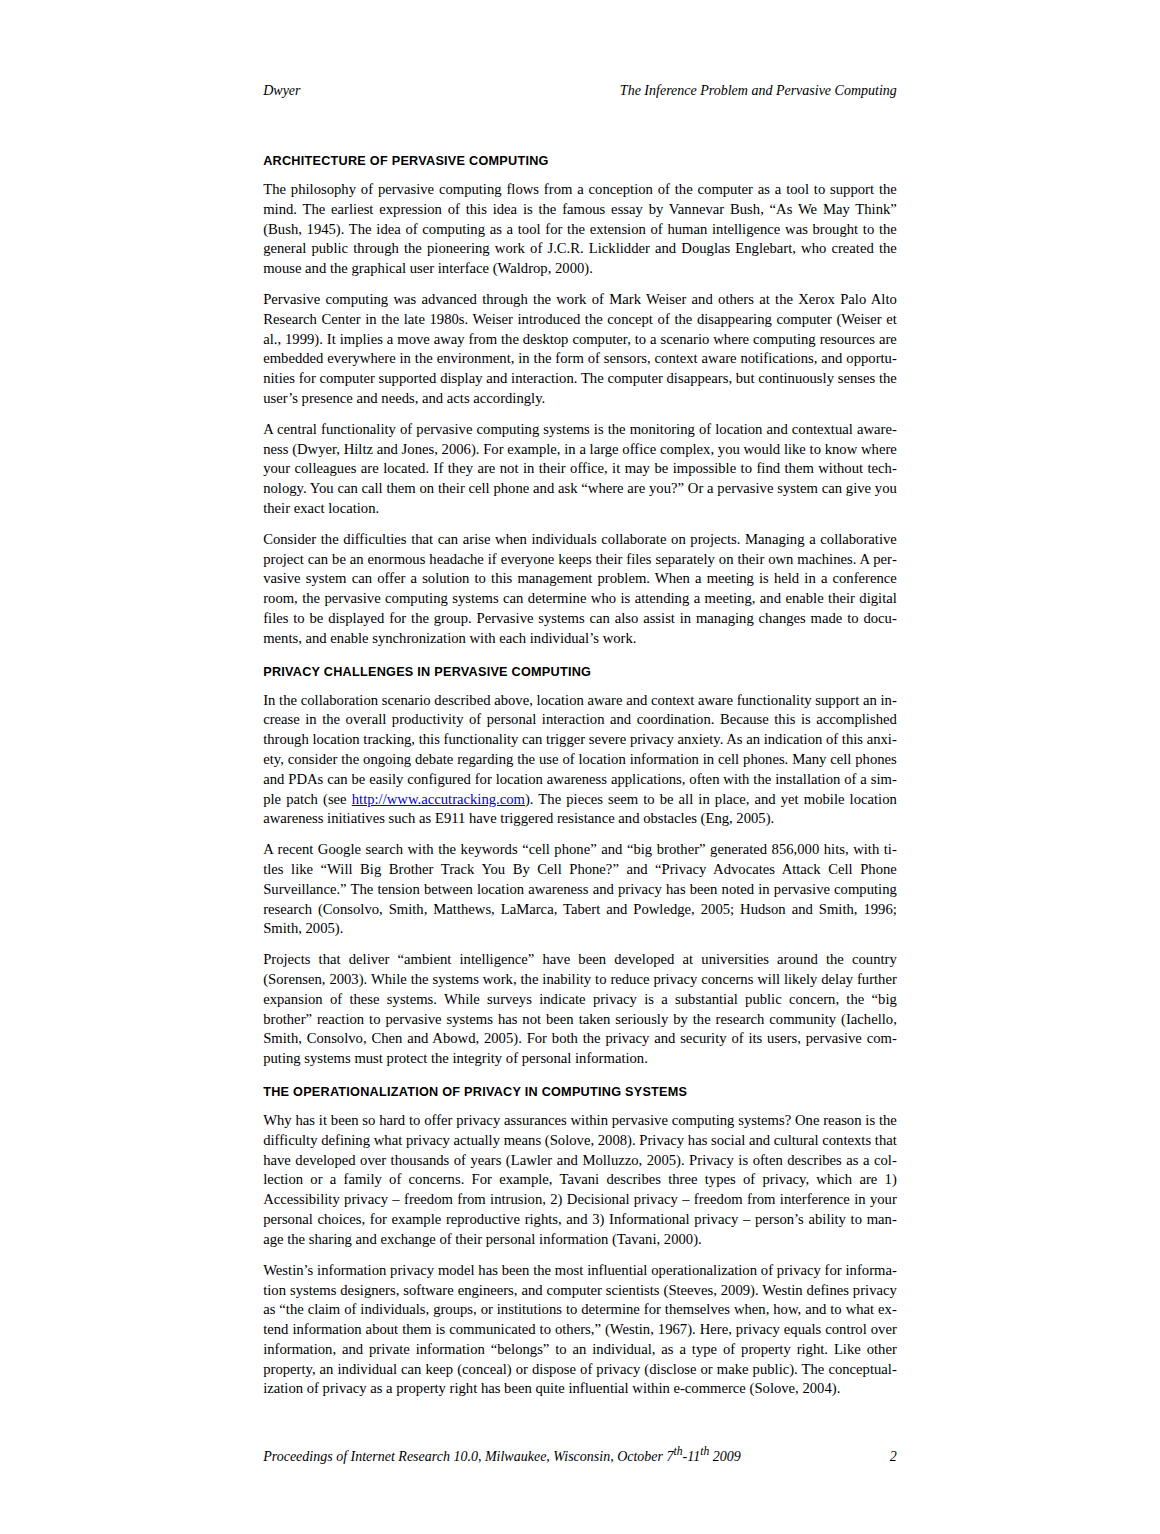Dwyer
The Inference Problem and Pervasive Computing
Architecture of Pervasive Computing
The philosophy of pervasive computing flows from a conception of the computer as a tool to support the mind. The earliest expression of this idea is the famous essay by Vannevar Bush, “As We May Think” (Bush, 1945). The idea of computing as a tool for the extension of human intelligence was brought to the general public through the pioneering work of J.C.R. Licklidder and Douglas Englebart, who created the mouse and the graphical user interface (Waldrop, 2000).
Pervasive computing was advanced through the work of Mark Weiser and others at the Xerox Palo Alto Research Center in the late 1980s. Weiser introduced the concept of the disappearing computer (Weiser et al., 1999). It implies a move away from the desktop computer, to a scenario where computing resources are embedded everywhere in the environment, in the form of sensors, context aware notifications, and opportunities for computer supported display and interaction. The computer disappears, but continuously senses the user’s presence and needs, and acts accordingly.
A central functionality of pervasive computing systems is the monitoring of location and contextual awareness (Dwyer, Hiltz and Jones, 2006). For example, in a large office complex, you would like to know where your colleagues are located. If they are not in their office, it may be impossible to find them without technology. You can call them on their cell phone and ask “where are you?” Or a pervasive system can give you their exact location.
Consider the difficulties that can arise when individuals collaborate on projects. Managing a collaborative project can be an enormous headache if everyone keeps their files separately on their own machines. A pervasive system can offer a solution to this management problem. When a meeting is held in a conference room, the pervasive computing systems can determine who is attending a meeting, and enable their digital files to be displayed for the group. Pervasive systems can also assist in managing changes made to documents, and enable synchronization with each individual’s work.
Privacy Challenges in Pervasive Computing
In the collaboration scenario described above, location aware and context aware functionality support an increase in the overall productivity of personal interaction and coordination. Because this is accomplished through location tracking, this functionality can trigger severe privacy anxiety. As an indication of this anxiety, consider the ongoing debate regarding the use of location information in cell phones. Many cell phones and PDAs can be easily configured for location awareness applications, often with the installation of a simple patch (see http://www.accutracking.com). The pieces seem to be all in place, and yet mobile location awareness initiatives such as E911 have triggered resistance and obstacles (Eng, 2005).
A recent Google search with the keywords “cell phone” and “big brother” generated 856,000 hits, with titles like “Will Big Brother Track You By Cell Phone?” and “Privacy Advocates Attack Cell Phone Surveillance.” The tension between location awareness and privacy has been noted in pervasive computing research (Consolvo, Smith, Matthews, LaMarca, Tabert and Powledge, 2005; Hudson and Smith, 1996; Smith, 2005).
Projects that deliver “ambient intelligence” have been developed at universities around the country (Sorensen, 2003). While the systems work, the inability to reduce privacy concerns will likely delay further expansion of these systems. While surveys indicate privacy is a substantial public concern, the “big brother” reaction to pervasive systems has not been taken seriously by the research community (Iachello, Smith, Consolvo, Chen and Abowd, 2005). For both the privacy and security of its users, pervasive computing systems must protect the integrity of personal information.
The Operationalization of Privacy in Computing Systems
Why has it been so hard to offer privacy assurances within pervasive computing systems? One reason is the difficulty defining what privacy actually means (Solove, 2008). Privacy has social and cultural contexts that have developed over thousands of years (Lawler and Molluzzo, 2005). Privacy is often describes as a collection or a family of concerns. For example, Tavani describes three types of privacy, which are 1) Accessibility privacy – freedom from intrusion, 2) Decisional privacy – freedom from interference in your personal choices, for example reproductive rights, and 3) Informational privacy – person’s ability to manage the sharing and exchange of their personal information (Tavani, 2000).
Westin’s information privacy model has been the most influential operationalization of privacy for information systems designers, software engineers, and computer scientists (Steeves, 2009). Westin defines privacy as “the claim of individuals, groups, or institutions to determine for themselves when, how, and to what extend information about them is communicated to others,” (Westin, 1967). Here, privacy equals control over information, and private information “belongs” to an individual, as a type of property right. Like other property, an individual can keep (conceal) or dispose of privacy (disclose or make public). The conceptualization of privacy as a property right has been quite influential within e-commerce (Solove, 2004).
Proceedings of Internet Research 10.0, Milwaukee, Wisconsin, October 7th-11th 2009
2